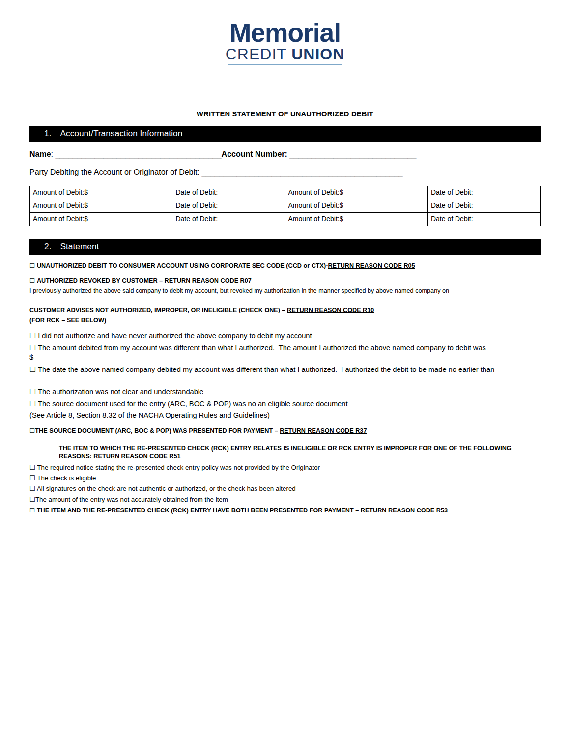Memorial
CREDIT UNION
WRITTEN STATEMENT OF UNAUTHORIZED DEBIT
1. Account/Transaction Information
Name: ______________________________________Account Number: _____________________________
Party Debiting the Account or Originator of Debit: ______________________________________________
| Amount of Debit:$ | Date of Debit: | Amount of Debit:$ | Date of Debit: |
| Amount of Debit:$ | Date of Debit: | Amount of Debit:$ | Date of Debit: |
| Amount of Debit:$ | Date of Debit: | Amount of Debit:$ | Date of Debit: |
2. Statement
☐ UNAUTHORIZED DEBIT TO CONSUMER ACCOUNT USING CORPORATE SEC CODE (CCD or CTX)-RETURN REASON CODE R05
☐ AUTHORIZED REVOKED BY CUSTOMER – RETURN REASON CODE R07
I previously authorized the above said company to debit my account, but revoked my authorization in the manner specified by above named company on ______________________________
CUSTOMER ADVISES NOT AUTHORIZED, IMPROPER, OR INELIGIBLE (CHECK ONE) – RETURN REASON CODE R10
(FOR RCK – SEE BELOW)
☐ I did not authorize and have never authorized the above company to debit my account
☐ The amount debited from my account was different than what I authorized. The amount I authorized the above named company to debit was $________________
☐ The date the above named company debited my account was different than what I authorized. I authorized the debit to be made no earlier than ________________
☐ The authorization was not clear and understandable
☐ The source document used for the entry (ARC, BOC & POP) was no an eligible source document
(See Article 8, Section 8.32 of the NACHA Operating Rules and Guidelines)
☐THE SOURCE DOCUMENT (ARC, BOC & POP) WAS PRESENTED FOR PAYMENT – RETURN REASON CODE R37
THE ITEM TO WHICH THE RE-PRESENTED CHECK (RCK) ENTRY RELATES IS INELIGIBLE OR RCK ENTRY IS IMPROPER FOR ONE OF THE FOLLOWING REASONS: RETURN REASON CODE R51
☐ The required notice stating the re-presented check entry policy was not provided by the Originator
☐ The check is eligible
☐ All signatures on the check are not authentic or authorized, or the check has been altered
☐The amount of the entry was not accurately obtained from the item
☐ THE ITEM AND THE RE-PRESENTED CHECK (RCK) ENTRY HAVE BOTH BEEN PRESENTED FOR PAYMENT – RETURN REASON CODE R53